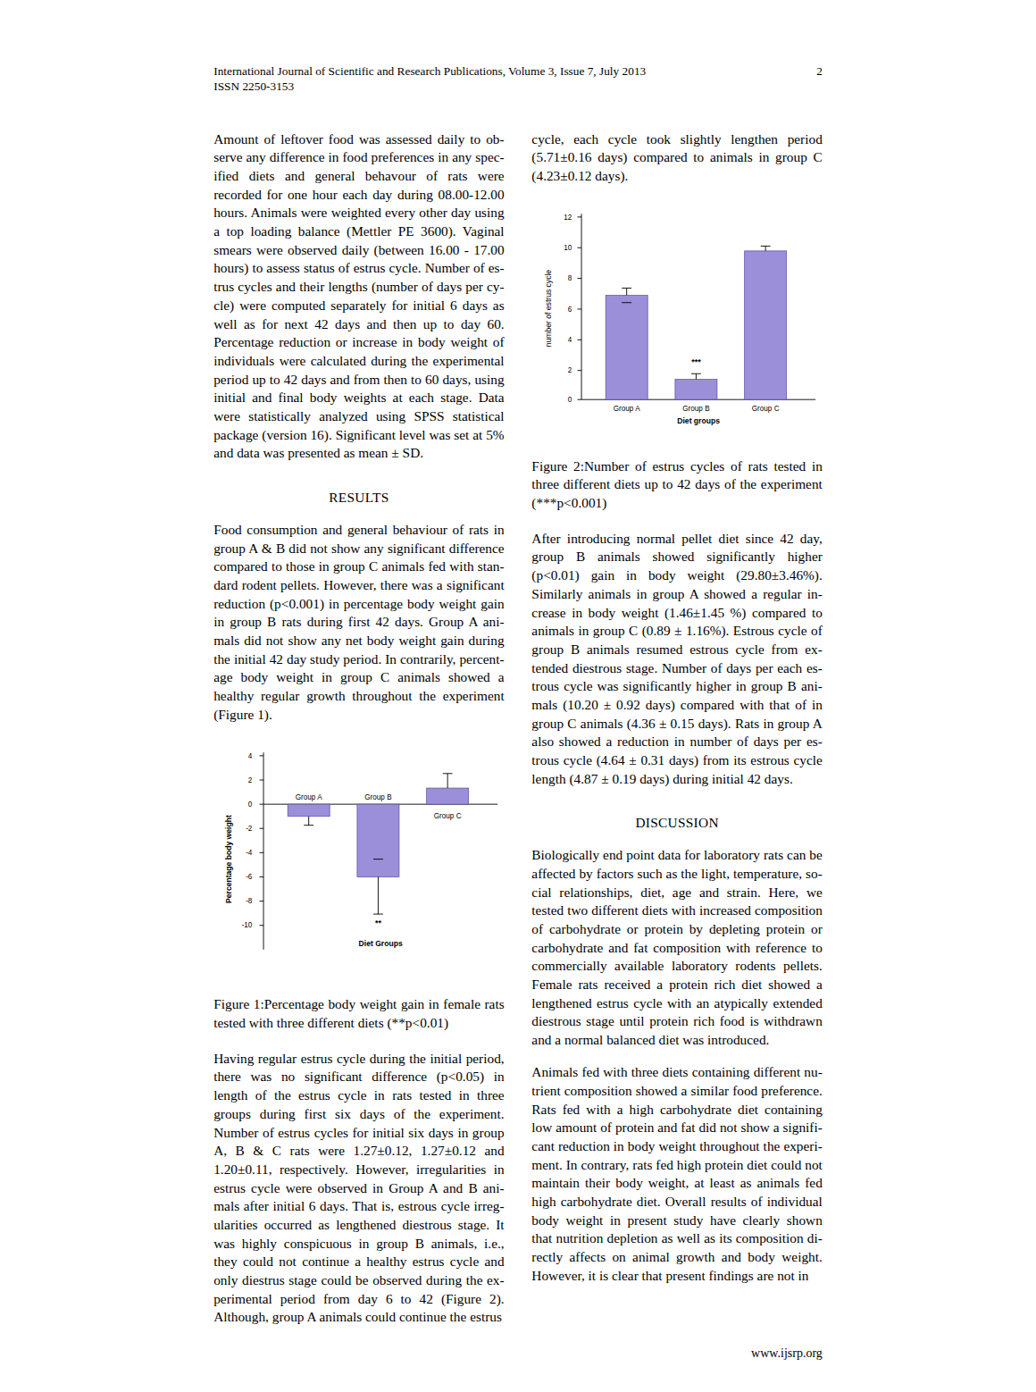International Journal of Scientific and Research Publications, Volume 3, Issue 7, July 2013
ISSN 2250-3153 2
Amount of leftover food was assessed daily to observe any difference in food preferences in any specified diets and general behavour of rats were recorded for one hour each day during 08.00-12.00 hours. Animals were weighted every other day using a top loading balance (Mettler PE 3600). Vaginal smears were observed daily (between 16.00 - 17.00 hours) to assess status of estrus cycle. Number of estrus cycles and their lengths (number of days per cycle) were computed separately for initial 6 days as well as for next 42 days and then up to day 60. Percentage reduction or increase in body weight of individuals were calculated during the experimental period up to 42 days and from then to 60 days, using initial and final body weights at each stage. Data were statistically analyzed using SPSS statistical package (version 16). Significant level was set at 5% and data was presented as mean ± SD.
RESULTS
Food consumption and general behaviour of rats in group A & B did not show any significant difference compared to those in group C animals fed with standard rodent pellets. However, there was a significant reduction (p<0.001) in percentage body weight gain in group B rats during first 42 days. Group A animals did not show any net body weight gain during the initial 42 day study period. In contrarily, percentage body weight in group C animals showed a healthy regular growth throughout the experiment (Figure 1).
4 2 0 -2 -4 -6 -8 -10 Percentage body weight Group A Group B ** Group C Diet Groups
Figure 1:Percentage body weight gain in female rats tested with three different diets (**p<0.01)
Having regular estrus cycle during the initial period, there was no significant difference (p<0.05) in length of the estrus cycle in rats tested in three groups during first six days of the experiment. Number of estrus cycles for initial six days in group A, B & C rats were 1.27±0.12, 1.27±0.12 and 1.20±0.11, respectively. However, irregularities in estrus cycle were observed in Group A and B animals after initial 6 days. That is, estrous cycle irregularities occurred as lengthened diestrous stage. It was highly conspicuous in group B animals, i.e., they could not continue a healthy estrus cycle and only diestrus stage could be observed during the experimental period from day 6 to 42 (Figure 2). Although, group A animals could continue the estrus
cycle, each cycle took slightly lengthen period (5.71±0.16 days) compared to animals in group C (4.23±0.12 days).
12 10 8 6 4 2 0 number of estrus cycle *** Group A Group B Group C Diet groups
Figure 2:Number of estrus cycles of rats tested in three different diets up to 42 days of the experiment (***p<0.001)
After introducing normal pellet diet since 42 day, group B animals showed significantly higher (p<0.01) gain in body weight (29.80±3.46%). Similarly animals in group A showed a regular increase in body weight (1.46±1.45 %) compared to animals in group C (0.89 ± 1.16%). Estrous cycle of group B animals resumed estrous cycle from extended diestrous stage. Number of days per each estrous cycle was significantly higher in group B animals (10.20 ± 0.92 days) compared with that of in group C animals (4.36 ± 0.15 days). Rats in group A also showed a reduction in number of days per estrous cycle (4.64 ± 0.31 days) from its estrous cycle length (4.87 ± 0.19 days) during initial 42 days.
DISCUSSION
Biologically end point data for laboratory rats can be affected by factors such as the light, temperature, social relationships, diet, age and strain. Here, we tested two different diets with increased composition of carbohydrate or protein by depleting protein or carbohydrate and fat composition with reference to commercially available laboratory rodents pellets. Female rats received a protein rich diet showed a lengthened estrus cycle with an atypically extended diestrous stage until protein rich food is withdrawn and a normal balanced diet was introduced.
Animals fed with three diets containing different nutrient composition showed a similar food preference. Rats fed with a high carbohydrate diet containing low amount of protein and fat did not show a significant reduction in body weight throughout the experiment. In contrary, rats fed high protein diet could not maintain their body weight, at least as animals fed high carbohydrate diet. Overall results of individual body weight in present study have clearly shown that nutrition depletion as well as its composition directly affects on animal growth and body weight. However, it is clear that present findings are not in
www.ijsrp.org